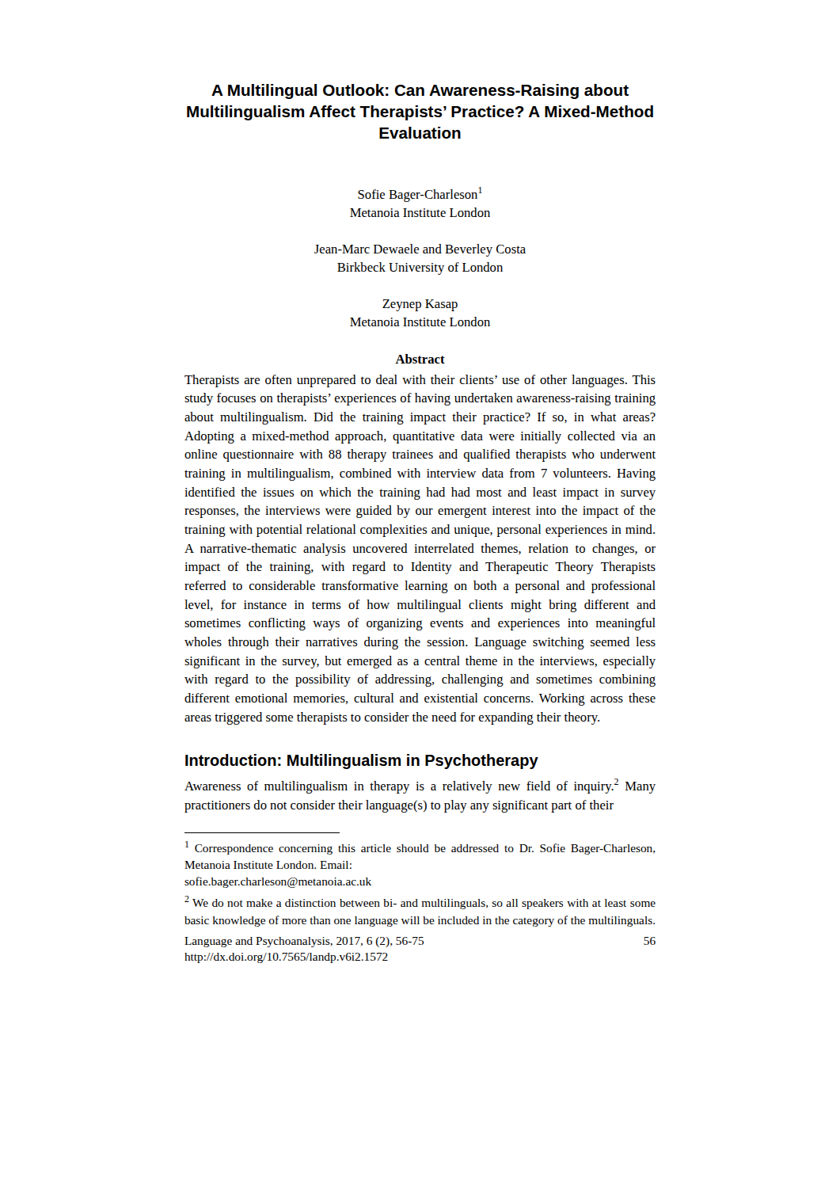A Multilingual Outlook: Can Awareness-Raising about Multilingualism Affect Therapists’ Practice? A Mixed-Method Evaluation
Sofie Bager-Charleson1
Metanoia Institute London
Jean-Marc Dewaele and Beverley Costa
Birkbeck University of London
Zeynep Kasap
Metanoia Institute London
Abstract
Therapists are often unprepared to deal with their clients’ use of other languages. This study focuses on therapists’ experiences of having undertaken awareness-raising training about multilingualism. Did the training impact their practice? If so, in what areas? Adopting a mixed-method approach, quantitative data were initially collected via an online questionnaire with 88 therapy trainees and qualified therapists who underwent training in multilingualism, combined with interview data from 7 volunteers. Having identified the issues on which the training had had most and least impact in survey responses, the interviews were guided by our emergent interest into the impact of the training with potential relational complexities and unique, personal experiences in mind. A narrative-thematic analysis uncovered interrelated themes, relation to changes, or impact of the training, with regard to Identity and Therapeutic Theory Therapists referred to considerable transformative learning on both a personal and professional level, for instance in terms of how multilingual clients might bring different and sometimes conflicting ways of organizing events and experiences into meaningful wholes through their narratives during the session. Language switching seemed less significant in the survey, but emerged as a central theme in the interviews, especially with regard to the possibility of addressing, challenging and sometimes combining different emotional memories, cultural and existential concerns. Working across these areas triggered some therapists to consider the need for expanding their theory.
Introduction: Multilingualism in Psychotherapy
Awareness of multilingualism in therapy is a relatively new field of inquiry.2 Many practitioners do not consider their language(s) to play any significant part of their
1 Correspondence concerning this article should be addressed to Dr. Sofie Bager-Charleson, Metanoia Institute London. Email:
sofie.bager.charleson@metanoia.ac.uk
2 We do not make a distinction between bi- and multilinguals, so all speakers with at least some basic knowledge of more than one language will be included in the category of the multilinguals.
56
Language and Psychoanalysis, 2017, 6 (2), 56-75
http://dx.doi.org/10.7565/landp.v6i2.1572